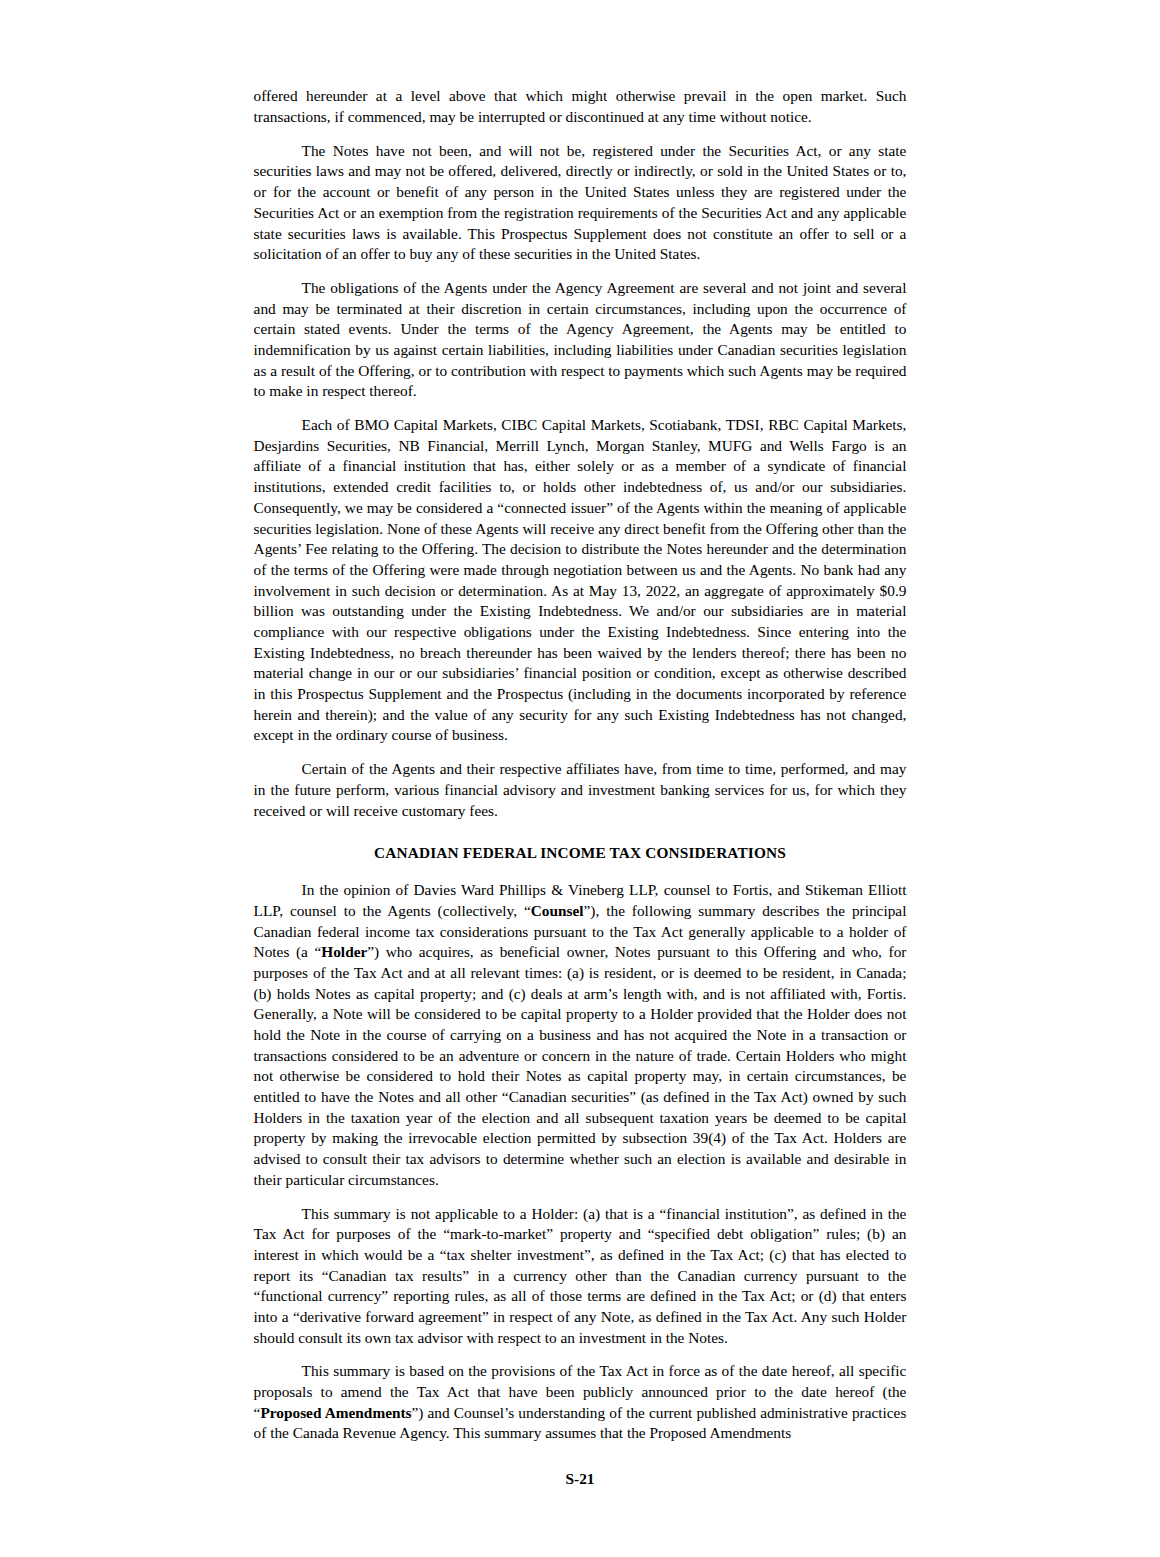offered hereunder at a level above that which might otherwise prevail in the open market. Such transactions, if commenced, may be interrupted or discontinued at any time without notice.
The Notes have not been, and will not be, registered under the Securities Act, or any state securities laws and may not be offered, delivered, directly or indirectly, or sold in the United States or to, or for the account or benefit of any person in the United States unless they are registered under the Securities Act or an exemption from the registration requirements of the Securities Act and any applicable state securities laws is available. This Prospectus Supplement does not constitute an offer to sell or a solicitation of an offer to buy any of these securities in the United States.
The obligations of the Agents under the Agency Agreement are several and not joint and several and may be terminated at their discretion in certain circumstances, including upon the occurrence of certain stated events. Under the terms of the Agency Agreement, the Agents may be entitled to indemnification by us against certain liabilities, including liabilities under Canadian securities legislation as a result of the Offering, or to contribution with respect to payments which such Agents may be required to make in respect thereof.
Each of BMO Capital Markets, CIBC Capital Markets, Scotiabank, TDSI, RBC Capital Markets, Desjardins Securities, NB Financial, Merrill Lynch, Morgan Stanley, MUFG and Wells Fargo is an affiliate of a financial institution that has, either solely or as a member of a syndicate of financial institutions, extended credit facilities to, or holds other indebtedness of, us and/or our subsidiaries. Consequently, we may be considered a “connected issuer” of the Agents within the meaning of applicable securities legislation. None of these Agents will receive any direct benefit from the Offering other than the Agents’ Fee relating to the Offering. The decision to distribute the Notes hereunder and the determination of the terms of the Offering were made through negotiation between us and the Agents. No bank had any involvement in such decision or determination. As at May 13, 2022, an aggregate of approximately $0.9 billion was outstanding under the Existing Indebtedness. We and/or our subsidiaries are in material compliance with our respective obligations under the Existing Indebtedness. Since entering into the Existing Indebtedness, no breach thereunder has been waived by the lenders thereof; there has been no material change in our or our subsidiaries’ financial position or condition, except as otherwise described in this Prospectus Supplement and the Prospectus (including in the documents incorporated by reference herein and therein); and the value of any security for any such Existing Indebtedness has not changed, except in the ordinary course of business.
Certain of the Agents and their respective affiliates have, from time to time, performed, and may in the future perform, various financial advisory and investment banking services for us, for which they received or will receive customary fees.
CANADIAN FEDERAL INCOME TAX CONSIDERATIONS
In the opinion of Davies Ward Phillips & Vineberg LLP, counsel to Fortis, and Stikeman Elliott LLP, counsel to the Agents (collectively, “Counsel”), the following summary describes the principal Canadian federal income tax considerations pursuant to the Tax Act generally applicable to a holder of Notes (a “Holder”) who acquires, as beneficial owner, Notes pursuant to this Offering and who, for purposes of the Tax Act and at all relevant times: (a) is resident, or is deemed to be resident, in Canada; (b) holds Notes as capital property; and (c) deals at arm’s length with, and is not affiliated with, Fortis. Generally, a Note will be considered to be capital property to a Holder provided that the Holder does not hold the Note in the course of carrying on a business and has not acquired the Note in a transaction or transactions considered to be an adventure or concern in the nature of trade. Certain Holders who might not otherwise be considered to hold their Notes as capital property may, in certain circumstances, be entitled to have the Notes and all other “Canadian securities” (as defined in the Tax Act) owned by such Holders in the taxation year of the election and all subsequent taxation years be deemed to be capital property by making the irrevocable election permitted by subsection 39(4) of the Tax Act. Holders are advised to consult their tax advisors to determine whether such an election is available and desirable in their particular circumstances.
This summary is not applicable to a Holder: (a) that is a “financial institution”, as defined in the Tax Act for purposes of the “mark-to-market” property and “specified debt obligation” rules; (b) an interest in which would be a “tax shelter investment”, as defined in the Tax Act; (c) that has elected to report its “Canadian tax results” in a currency other than the Canadian currency pursuant to the “functional currency” reporting rules, as all of those terms are defined in the Tax Act; or (d) that enters into a “derivative forward agreement” in respect of any Note, as defined in the Tax Act. Any such Holder should consult its own tax advisor with respect to an investment in the Notes.
This summary is based on the provisions of the Tax Act in force as of the date hereof, all specific proposals to amend the Tax Act that have been publicly announced prior to the date hereof (the “Proposed Amendments”) and Counsel’s understanding of the current published administrative practices of the Canada Revenue Agency. This summary assumes that the Proposed Amendments
S-21